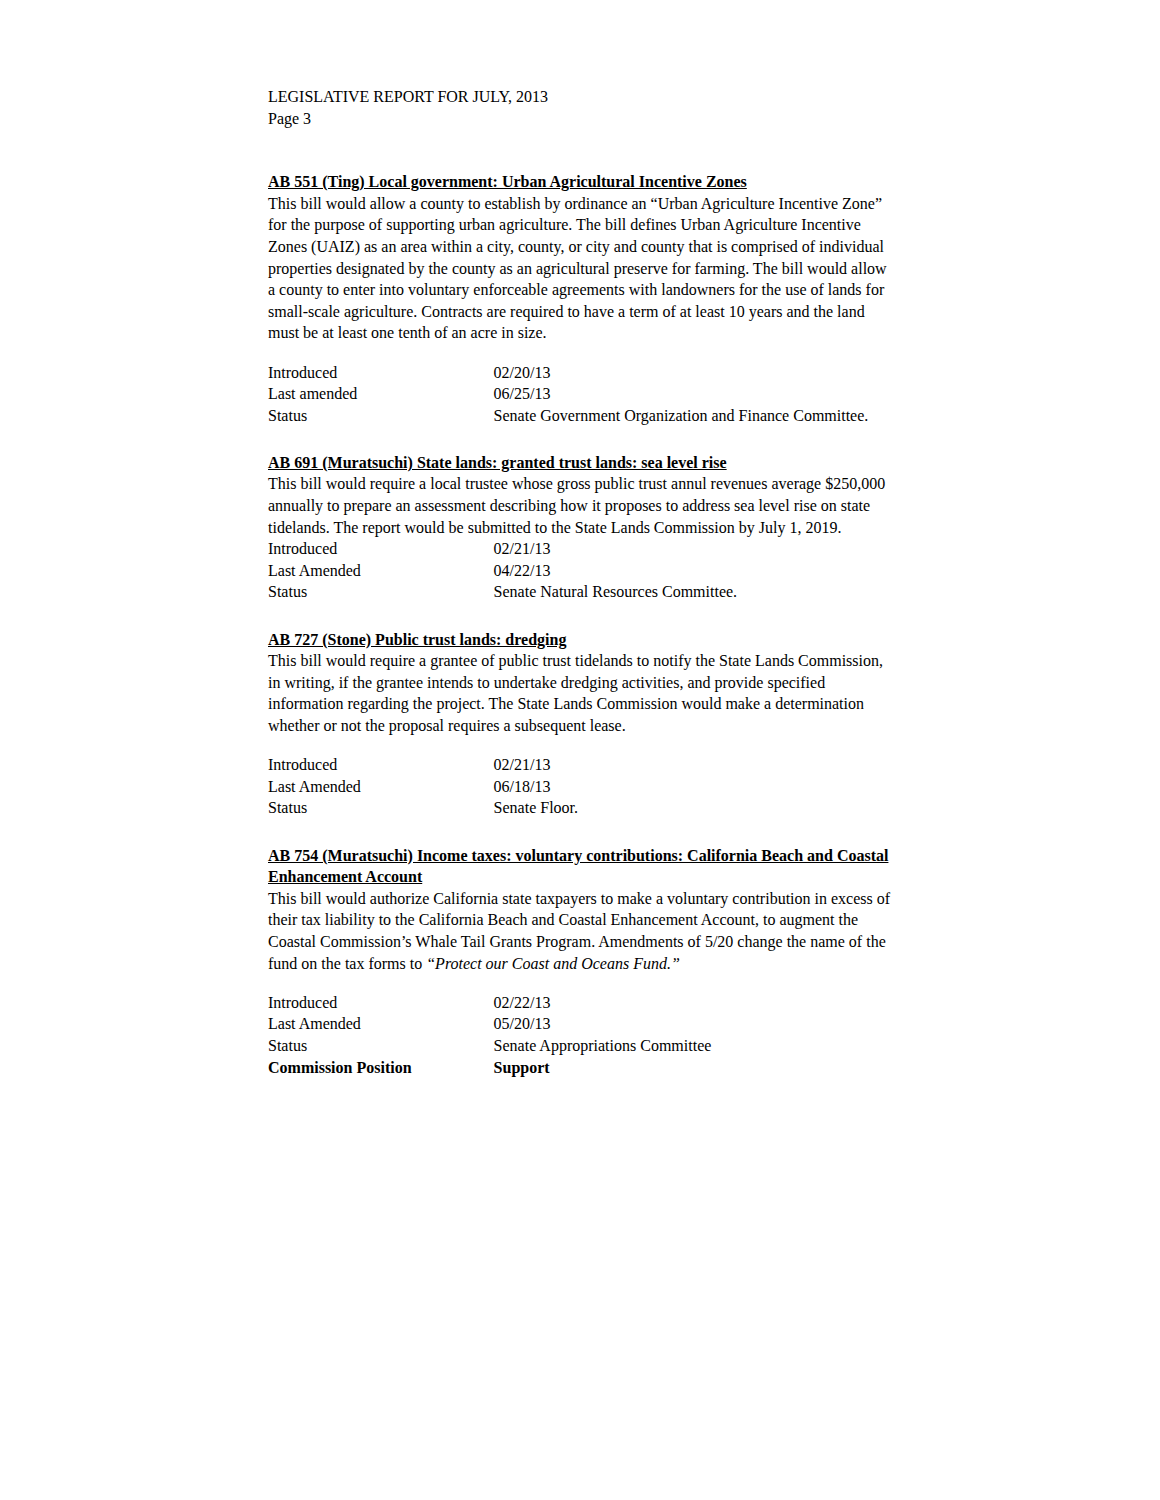LEGISLATIVE REPORT FOR JULY, 2013
Page 3
AB 551 (Ting) Local government: Urban Agricultural Incentive Zones
This bill would allow a county to establish by ordinance an “Urban Agriculture Incentive Zone” for the purpose of supporting urban agriculture. The bill defines Urban Agriculture Incentive Zones (UAIZ) as an area within a city, county, or city and county that is comprised of individual properties designated by the county as an agricultural preserve for farming. The bill would allow a county to enter into voluntary enforceable agreements with landowners for the use of lands for small-scale agriculture. Contracts are required to have a term of at least 10 years and the land must be at least one tenth of an acre in size.
| Introduced | 02/20/13 |
| Last amended | 06/25/13 |
| Status | Senate Government Organization and Finance Committee. |
AB 691 (Muratsuchi) State lands: granted trust lands: sea level rise
This bill would require a local trustee whose gross public trust annul revenues average $250,000 annually to prepare an assessment describing how it proposes to address sea level rise on state tidelands. The report would be submitted to the State Lands Commission by July 1, 2019.
| Introduced | 02/21/13 |
| Last Amended | 04/22/13 |
| Status | Senate Natural Resources Committee. |
AB 727 (Stone) Public trust lands: dredging
This bill would require a grantee of public trust tidelands to notify the State Lands Commission, in writing, if the grantee intends to undertake dredging activities, and provide specified information regarding the project. The State Lands Commission would make a determination whether or not the proposal requires a subsequent lease.
| Introduced | 02/21/13 |
| Last Amended | 06/18/13 |
| Status | Senate Floor. |
AB 754 (Muratsuchi) Income taxes: voluntary contributions: California Beach and Coastal Enhancement Account
This bill would authorize California state taxpayers to make a voluntary contribution in excess of their tax liability to the California Beach and Coastal Enhancement Account, to augment the Coastal Commission’s Whale Tail Grants Program. Amendments of 5/20 change the name of the fund on the tax forms to “Protect our Coast and Oceans Fund.”
| Introduced | 02/22/13 |
| Last Amended | 05/20/13 |
| Status | Senate Appropriations Committee |
| Commission Position | Support |